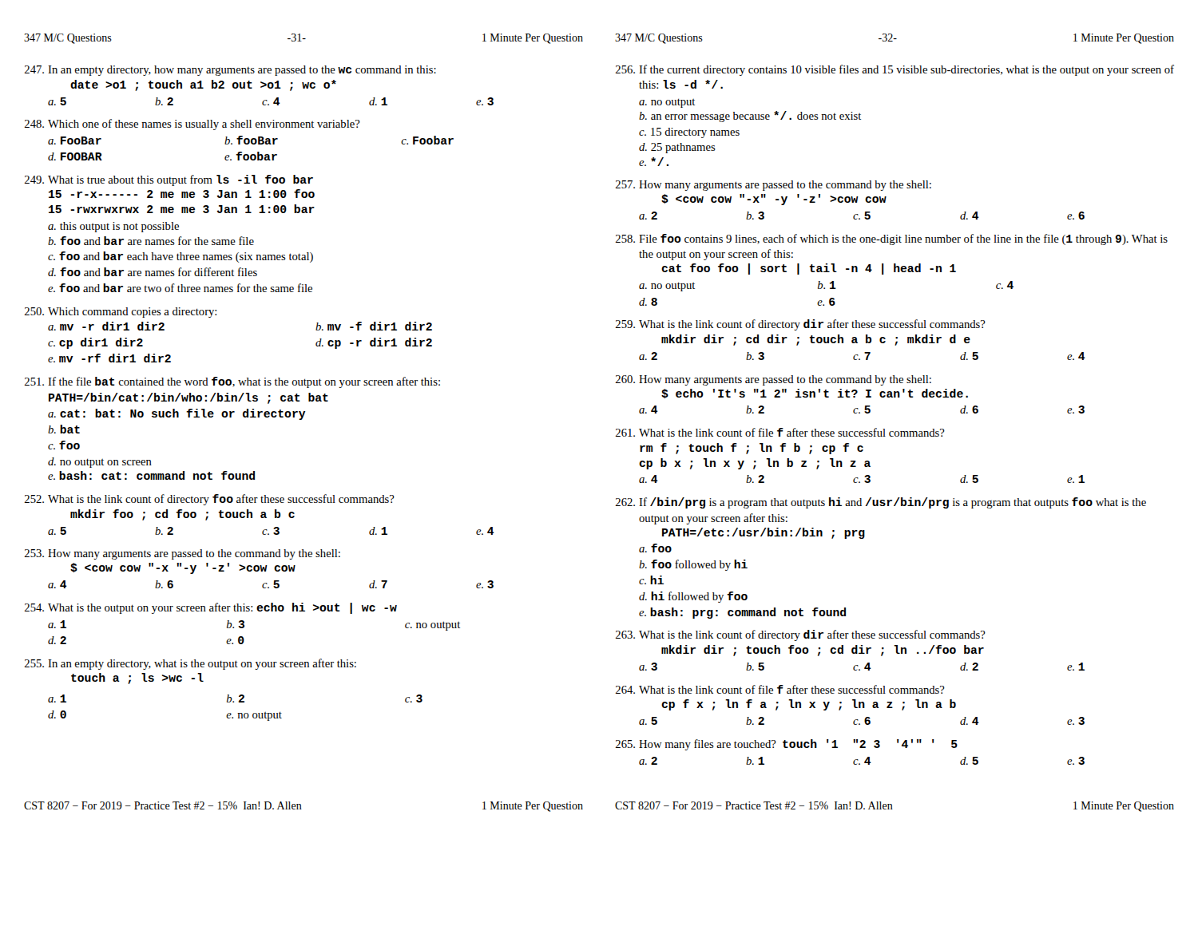347 M/C Questions -31- 1 Minute Per Question
247. In an empty directory, how many arguments are passed to the wc command in this: date >o1 ; touch a1 b2 out >o1 ; wc o*
a. 5 b. 2 c. 4 d. 1 e. 3
248. Which one of these names is usually a shell environment variable?
a. FooBar b. fooBar c. Foobar d. FOOBAR e. foobar
249. What is true about this output from ls -il foo bar 15 -r-x------ 2 me me 3 Jan 1 1:00 foo 15 -rwxrwxrwx 2 me me 3 Jan 1 1:00 bar
a. this output is not possible b. foo and bar are names for the same file c. foo and bar each have three names (six names total) d. foo and bar are names for different files e. foo and bar are two of three names for the same file
250. Which command copies a directory:
a. mv -r dir1 dir2 b. mv -f dir1 dir2 c. cp dir1 dir2 d. cp -r dir1 dir2 e. mv -rf dir1 dir2
251. If the file bat contained the word foo, what is the output on your screen after this: PATH=/bin/cat:/bin/who:/bin/ls ; cat bat
a. cat: bat: No such file or directory b. bat c. foo d. no output on screen e. bash: cat: command not found
252. What is the link count of directory foo after these successful commands? mkdir foo ; cd foo ; touch a b c
a. 5 b. 2 c. 3 d. 1 e. 4
253. How many arguments are passed to the command by the shell: $ <cow cow "-x "-y '-z' >cow cow
a. 4 b. 6 c. 5 d. 7 e. 3
254. What is the output on your screen after this: echo hi >out | wc -w
a. 1 b. 3 c. no output
d. 2 e. 0
255. In an empty directory, what is the output on your screen after this: touch a ; ls >wc -l
a. 1 b. 2 c. 3
d. 0 e. no output
347 M/C Questions -32- 1 Minute Per Question
256. If the current directory contains 10 visible files and 15 visible sub-directories, what is the output on your screen of this: ls -d */.
a. no output b. an error message because */. does not exist c. 15 directory names d. 25 pathnames e. */.
257. How many arguments are passed to the command by the shell: $ <cow cow "-x" -y '-z' >cow cow
a. 2 b. 3 c. 5 d. 4 e. 6
258. File foo contains 9 lines, each of which is the one-digit line number of the line in the file (1 through 9). What is the output on your screen of this: cat foo foo | sort | tail -n 4 | head -n 1
a. no output b. 1 c. 4
d. 8 e. 6
259. What is the link count of directory dir after these successful commands? mkdir dir ; cd dir ; touch a b c ; mkdir d e
a. 2 b. 3 c. 7 d. 5 e. 4
260. How many arguments are passed to the command by the shell: $ echo 'It's "1 2" isn't it? I can't decide.
a. 4 b. 2 c. 5 d. 6 e. 3
261. What is the link count of file f after these successful commands? rm f ; touch f ; ln f b ; cp f c cp b x ; ln x y ; ln b z ; ln z a
a. 4 b. 2 c. 3 d. 5 e. 1
262. If /bin/prg is a program that outputs hi and /usr/bin/prg is a program that outputs foo what is the output on your screen after this: PATH=/etc:/usr/bin:/bin ; prg
a. foo b. foo followed by hi c. hi d. hi followed by foo e. bash: prg: command not found
263. What is the link count of directory dir after these successful commands? mkdir dir ; touch foo ; cd dir ; ln ../foo bar
a. 3 b. 5 c. 4 d. 2 e. 1
264. What is the link count of file f after these successful commands? cp f x ; ln f a ; ln x y ; ln a z ; ln a b
a. 5 b. 2 c. 6 d. 4 e. 3
265. How many files are touched? touch '1 "2 3 '4'" ' 5
a. 2 b. 1 c. 4 d. 5 e. 3
CST 8207 − For 2019 − Practice Test #2 − 15% Ian! D. Allen 1 Minute Per Question
CST 8207 − For 2019 − Practice Test #2 − 15% Ian! D. Allen 1 Minute Per Question